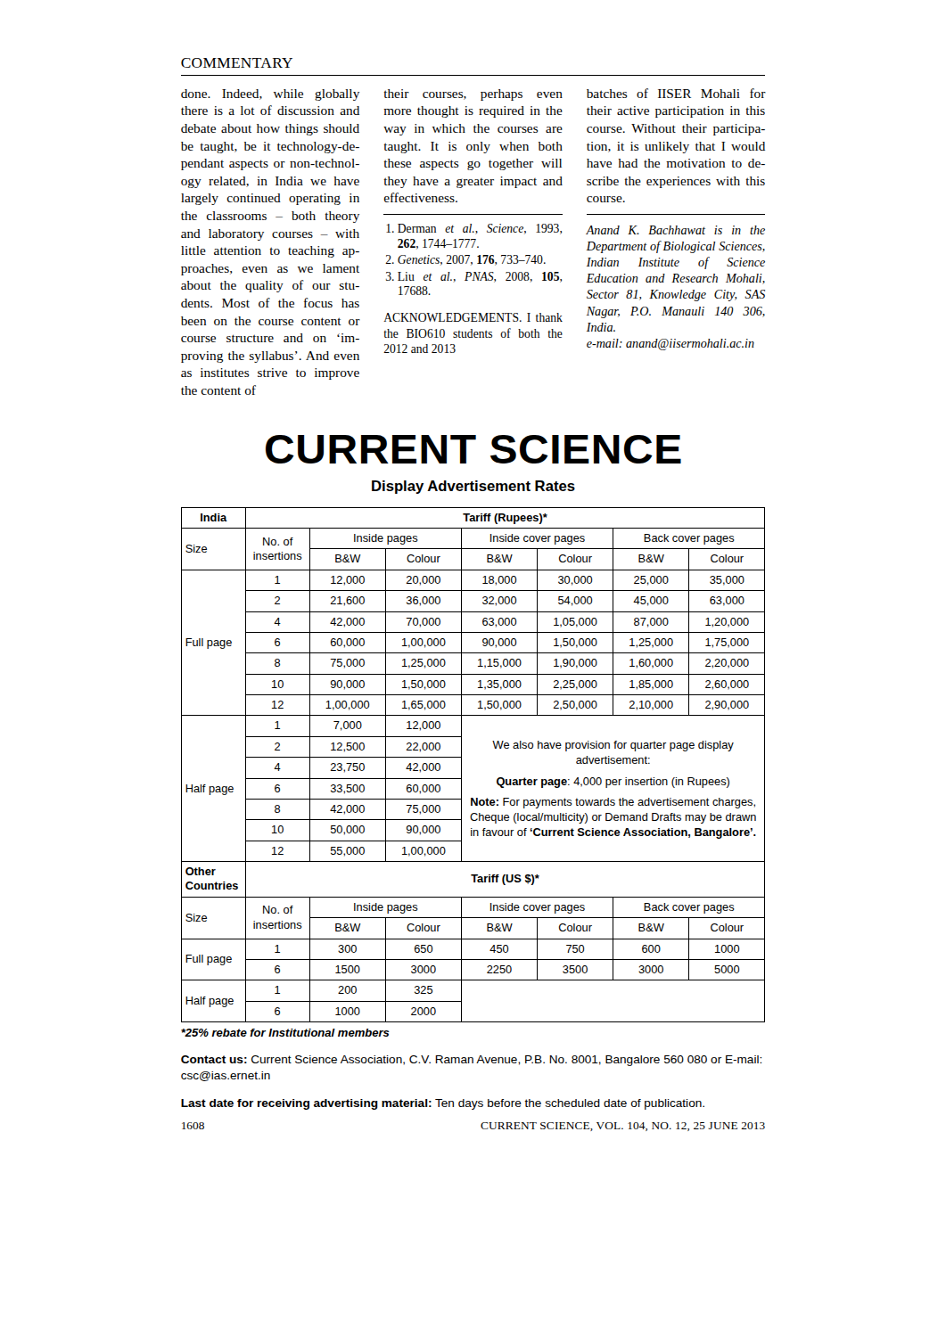COMMENTARY
done. Indeed, while globally there is a lot of discussion and debate about how things should be taught, be it technology-dependant aspects or non-technology related, in India we have largely continued operating in the classrooms – both theory and laboratory courses – with little attention to teaching approaches, even as we lament about the quality of our students. Most of the focus has been on the course content or course structure and on ‘improving the syllabus’. And even as institutes strive to improve the content of
their courses, perhaps even more thought is required in the way in which the courses are taught. It is only when both these aspects go together will they have a greater impact and effectiveness.
Derman et al., Science, 1993, 262, 1744–1777.
Genetics, 2007, 176, 733–740.
Liu et al., PNAS, 2008, 105, 17688.
ACKNOWLEDGEMENTS. I thank the BIO610 students of both the 2012 and 2013
batches of IISER Mohali for their active participation in this course. Without their participation, it is unlikely that I would have had the motivation to describe the experiences with this course.
Anand K. Bachhawat is in the Department of Biological Sciences, Indian Institute of Science Education and Research Mohali, Sector 81, Knowledge City, SAS Nagar, P.O. Manauli 140 306, India.
e-mail: anand@iisermohali.ac.in
CURRENT SCIENCE
Display Advertisement Rates
| India | Tariff (Rupees)* |
| --- | --- |
| Size | No. of insertions | Inside pages | Inside cover pages | Back cover pages |
| B&W | Colour | B&W | Colour | B&W | Colour |
| Full page | 1 | 12,000 | 20,000 | 18,000 | 30,000 | 25,000 | 35,000 |
| 2 | 21,600 | 36,000 | 32,000 | 54,000 | 45,000 | 63,000 |
| 4 | 42,000 | 70,000 | 63,000 | 1,05,000 | 87,000 | 1,20,000 |
| 6 | 60,000 | 1,00,000 | 90,000 | 1,50,000 | 1,25,000 | 1,75,000 |
| 8 | 75,000 | 1,25,000 | 1,15,000 | 1,90,000 | 1,60,000 | 2,20,000 |
| 10 | 90,000 | 1,50,000 | 1,35,000 | 2,25,000 | 1,85,000 | 2,60,000 |
| 12 | 1,00,000 | 1,65,000 | 1,50,000 | 2,50,000 | 2,10,000 | 2,90,000 |
| Half page | 1 | 7,000 | 12,000 | We also have provision for quarter page display advertisement: Quarter page : 4,000 per insertion (in Rupees) Note: For payments towards the advertisement charges, Cheque (local/multicity) or Demand Drafts may be drawn in favour of ‘Current Science Association, Bangalore’. |
| 2 | 12,500 | 22,000 |
| 4 | 23,750 | 42,000 |
| 6 | 33,500 | 60,000 |
| 8 | 42,000 | 75,000 |
| 10 | 50,000 | 90,000 |
| 12 | 55,000 | 1,00,000 |
| Other Countries | Tariff (US $)* |
| Size | No. of insertions | Inside pages | Inside cover pages | Back cover pages |
| B&W | Colour | B&W | Colour | B&W | Colour |
| Full page | 1 | 300 | 650 | 450 | 750 | 600 | 1000 |
| 6 | 1500 | 3000 | 2250 | 3500 | 3000 | 5000 |
| Half page | 1 | 200 | 325 | |
| 6 | 1000 | 2000 |
*25% rebate for Institutional members
Contact us: Current Science Association, C.V. Raman Avenue, P.B. No. 8001, Bangalore 560 080 or E-mail: csc@ias.ernet.in
Last date for receiving advertising material: Ten days before the scheduled date of publication.
1608
CURRENT SCIENCE, VOL. 104, NO. 12, 25 JUNE 2013